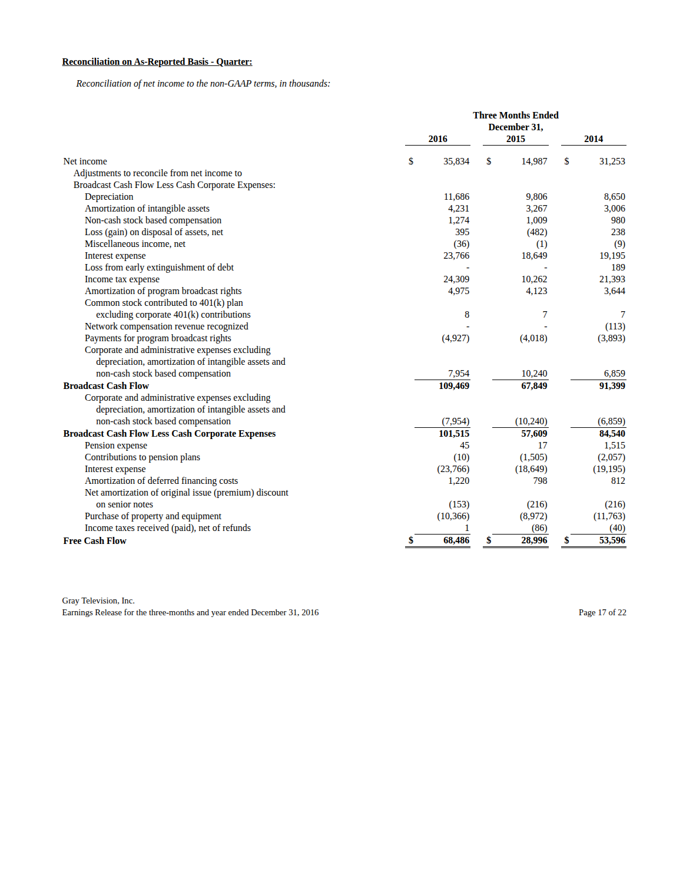Reconciliation on As-Reported Basis - Quarter:
Reconciliation of net income to the non-GAAP terms, in thousands:
| | Three Months Ended |
| --- | --- |
| | December 31, |
| | 2016 | | 2015 | | 2014 |
| Net income | $ | 35,834 | | $ | 14,987 | | $ | 31,253 |
| Adjustments to reconcile from net income to | | | | | | | | |
| Broadcast Cash Flow Less Cash Corporate Expenses: | | | | | | | | |
| Depreciation | | 11,686 | | | 9,806 | | | 8,650 |
| Amortization of intangible assets | | 4,231 | | | 3,267 | | | 3,006 |
| Non-cash stock based compensation | | 1,274 | | | 1,009 | | | 980 |
| Loss (gain) on disposal of assets, net | | 395 | | | (482) | | | 238 |
| Miscellaneous income, net | | (36) | | | (1) | | | (9) |
| Interest expense | | 23,766 | | | 18,649 | | | 19,195 |
| Loss from early extinguishment of debt | | - | | | - | | | 189 |
| Income tax expense | | 24,309 | | | 10,262 | | | 21,393 |
| Amortization of program broadcast rights | | 4,975 | | | 4,123 | | | 3,644 |
| Common stock contributed to 401(k) plan | | | | | | | | |
| excluding corporate 401(k) contributions | | 8 | | | 7 | | | 7 |
| Network compensation revenue recognized | | - | | | - | | | (113) |
| Payments for program broadcast rights | | (4,927) | | | (4,018) | | | (3,893) |
| Corporate and administrative expenses excluding | | | | | | | | |
| depreciation, amortization of intangible assets and | | | | | | | | |
| non-cash stock based compensation | | 7,954 | | | 10,240 | | | 6,859 |
| Broadcast Cash Flow | | 109,469 | | | 67,849 | | | 91,399 |
| Corporate and administrative expenses excluding | | | | | | | | |
| depreciation, amortization of intangible assets and | | | | | | | | |
| non-cash stock based compensation | | (7,954) | | | (10,240) | | | (6,859) |
| Broadcast Cash Flow Less Cash Corporate Expenses | | 101,515 | | | 57,609 | | | 84,540 |
| Pension expense | | 45 | | | 17 | | | 1,515 |
| Contributions to pension plans | | (10) | | | (1,505) | | | (2,057) |
| Interest expense | | (23,766) | | | (18,649) | | | (19,195) |
| Amortization of deferred financing costs | | 1,220 | | | 798 | | | 812 |
| Net amortization of original issue (premium) discount | | | | | | | | |
| on senior notes | | (153) | | | (216) | | | (216) |
| Purchase of property and equipment | | (10,366) | | | (8,972) | | | (11,763) |
| Income taxes received (paid), net of refunds | | 1 | | | (86) | | | (40) |
| Free Cash Flow | $ | 68,486 | | $ | 28,996 | | $ | 53,596 |
Gray Television, Inc.
Earnings Release for the three-months and year ended December 31, 2016
Page 17 of 22